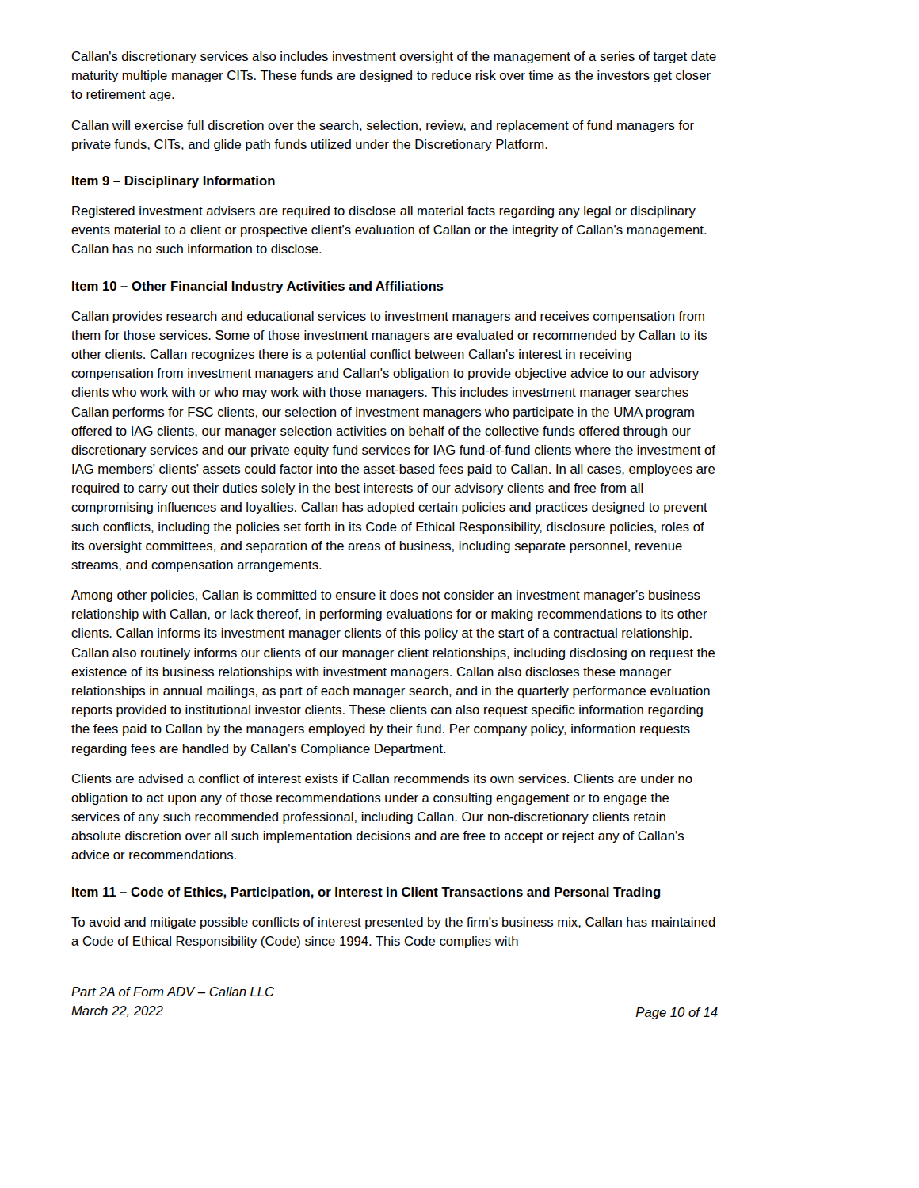Callan's discretionary services also includes investment oversight of the management of a series of target date maturity multiple manager CITs. These funds are designed to reduce risk over time as the investors get closer to retirement age.
Callan will exercise full discretion over the search, selection, review, and replacement of fund managers for private funds, CITs, and glide path funds utilized under the Discretionary Platform.
Item 9 – Disciplinary Information
Registered investment advisers are required to disclose all material facts regarding any legal or disciplinary events material to a client or prospective client's evaluation of Callan or the integrity of Callan's management. Callan has no such information to disclose.
Item 10 – Other Financial Industry Activities and Affiliations
Callan provides research and educational services to investment managers and receives compensation from them for those services. Some of those investment managers are evaluated or recommended by Callan to its other clients. Callan recognizes there is a potential conflict between Callan's interest in receiving compensation from investment managers and Callan's obligation to provide objective advice to our advisory clients who work with or who may work with those managers. This includes investment manager searches Callan performs for FSC clients, our selection of investment managers who participate in the UMA program offered to IAG clients, our manager selection activities on behalf of the collective funds offered through our discretionary services and our private equity fund services for IAG fund-of-fund clients where the investment of IAG members' clients' assets could factor into the asset-based fees paid to Callan. In all cases, employees are required to carry out their duties solely in the best interests of our advisory clients and free from all compromising influences and loyalties. Callan has adopted certain policies and practices designed to prevent such conflicts, including the policies set forth in its Code of Ethical Responsibility, disclosure policies, roles of its oversight committees, and separation of the areas of business, including separate personnel, revenue streams, and compensation arrangements.
Among other policies, Callan is committed to ensure it does not consider an investment manager's business relationship with Callan, or lack thereof, in performing evaluations for or making recommendations to its other clients. Callan informs its investment manager clients of this policy at the start of a contractual relationship. Callan also routinely informs our clients of our manager client relationships, including disclosing on request the existence of its business relationships with investment managers. Callan also discloses these manager relationships in annual mailings, as part of each manager search, and in the quarterly performance evaluation reports provided to institutional investor clients. These clients can also request specific information regarding the fees paid to Callan by the managers employed by their fund. Per company policy, information requests regarding fees are handled by Callan's Compliance Department.
Clients are advised a conflict of interest exists if Callan recommends its own services. Clients are under no obligation to act upon any of those recommendations under a consulting engagement or to engage the services of any such recommended professional, including Callan. Our non-discretionary clients retain absolute discretion over all such implementation decisions and are free to accept or reject any of Callan's advice or recommendations.
Item 11 – Code of Ethics, Participation, or Interest in Client Transactions and Personal Trading
To avoid and mitigate possible conflicts of interest presented by the firm's business mix, Callan has maintained a Code of Ethical Responsibility (Code) since 1994. This Code complies with
Part 2A of Form ADV – Callan LLC
March 22, 2022 Page 10 of 14